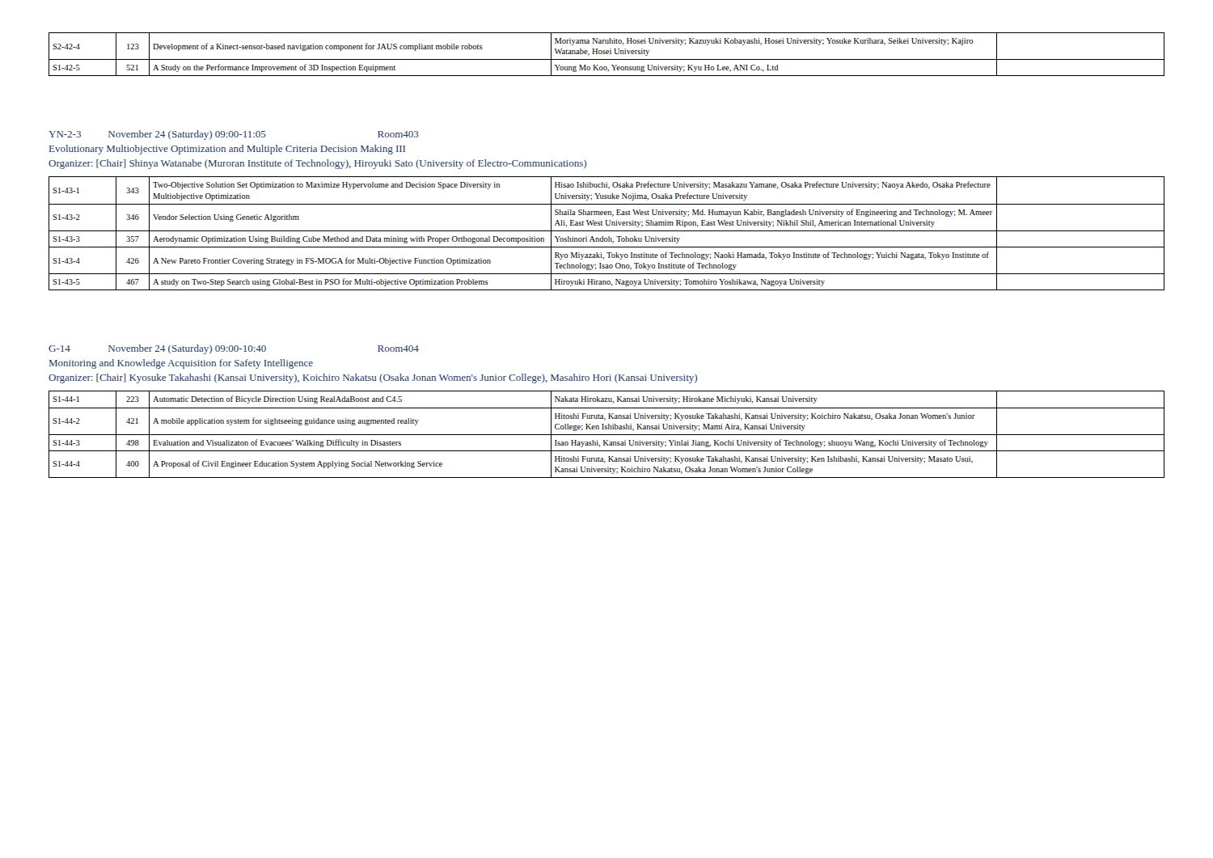| S2-42-4 | 123 | Development of a Kinect-sensor-based navigation component for JAUS compliant mobile robots | Moriyama Naruhito, Hosei University; Kazuyuki Kobayashi, Hosei University; Yosuke Kurihara, Seikei University; Kajiro Watanabe, Hosei University | |
| S1-42-5 | 521 | A Study on the Performance Improvement of 3D Inspection Equipment | Young Mo Koo, Yeonsung University; Kyu Ho Lee, ANI Co., Ltd | |
YN-2-3 November 24 (Saturday) 09:00-11:05 Room403
Evolutionary Multiobjective Optimization and Multiple Criteria Decision Making III
Organizer: [Chair] Shinya Watanabe (Muroran Institute of Technology), Hiroyuki Sato (University of Electro-Communications)
| S1-43-1 | 343 | Two-Objective Solution Set Optimization to Maximize Hypervolume and Decision Space Diversity in Multiobjective Optimization | Hisao Ishibuchi, Osaka Prefecture University; Masakazu Yamane, Osaka Prefecture University; Naoya Akedo, Osaka Prefecture University; Yusuke Nojima, Osaka Prefecture University | |
| S1-43-2 | 346 | Vendor Selection Using Genetic Algorithm | Shaila Sharmeen, East West University; Md. Humayun Kabir, Bangladesh University of Engineering and Technology; M. Ameer Ali, East West University; Shamim Ripon, East West University; Nikhil Shil, American International University | |
| S1-43-3 | 357 | Aerodynamic Optimization Using Building Cube Method and Data mining with Proper Orthogonal Decomposition | Yoshinori Andoh, Tohoku University | |
| S1-43-4 | 426 | A New Pareto Frontier Covering Strategy in FS-MOGA for Multi-Objective Function Optimization | Ryo Miyazaki, Tokyo Institute of Technology; Naoki Hamada, Tokyo Institute of Technology; Yuichi Nagata, Tokyo Institute of Technology; Isao Ono, Tokyo Institute of Technology | |
| S1-43-5 | 467 | A study on Two-Step Search using Global-Best in PSO for Multi-objective Optimization Problems | Hiroyuki Hirano, Nagoya University; Tomohiro Yoshikawa, Nagoya University | |
G-14 November 24 (Saturday) 09:00-10:40 Room404
Monitoring and Knowledge Acquisition for Safety Intelligence
Organizer: [Chair] Kyosuke Takahashi (Kansai University), Koichiro Nakatsu (Osaka Jonan Women's Junior College), Masahiro Hori (Kansai University)
| S1-44-1 | 223 | Automatic Detection of Bicycle Direction Using RealAdaBoost and C4.5 | Nakata Hirokazu, Kansai University; Hirokane Michiyuki, Kansai University | |
| S1-44-2 | 421 | A mobile application system for sightseeing guidance using augmented reality | Hitoshi Furuta, Kansai University; Kyosuke Takahashi, Kansai University; Koichiro Nakatsu, Osaka Jonan Women's Junior College; Ken Ishibashi, Kansai University; Mami Aira, Kansai University | |
| S1-44-3 | 498 | Evaluation and Visualizaton of Evacuees' Walking Difficulty in Disasters | Isao Hayashi, Kansai University; Yinlai Jiang, Kochi University of Technology; shuoyu Wang, Kochi University of Technology | |
| S1-44-4 | 400 | A Proposal of Civil Engineer Education System Applying Social Networking Service | Hitoshi Furuta, Kansai University; Kyosuke Takahashi, Kansai University; Ken Ishibashi, Kansai University; Masato Usui, Kansai University; Koichiro Nakatsu, Osaka Jonan Women's Junior College | |